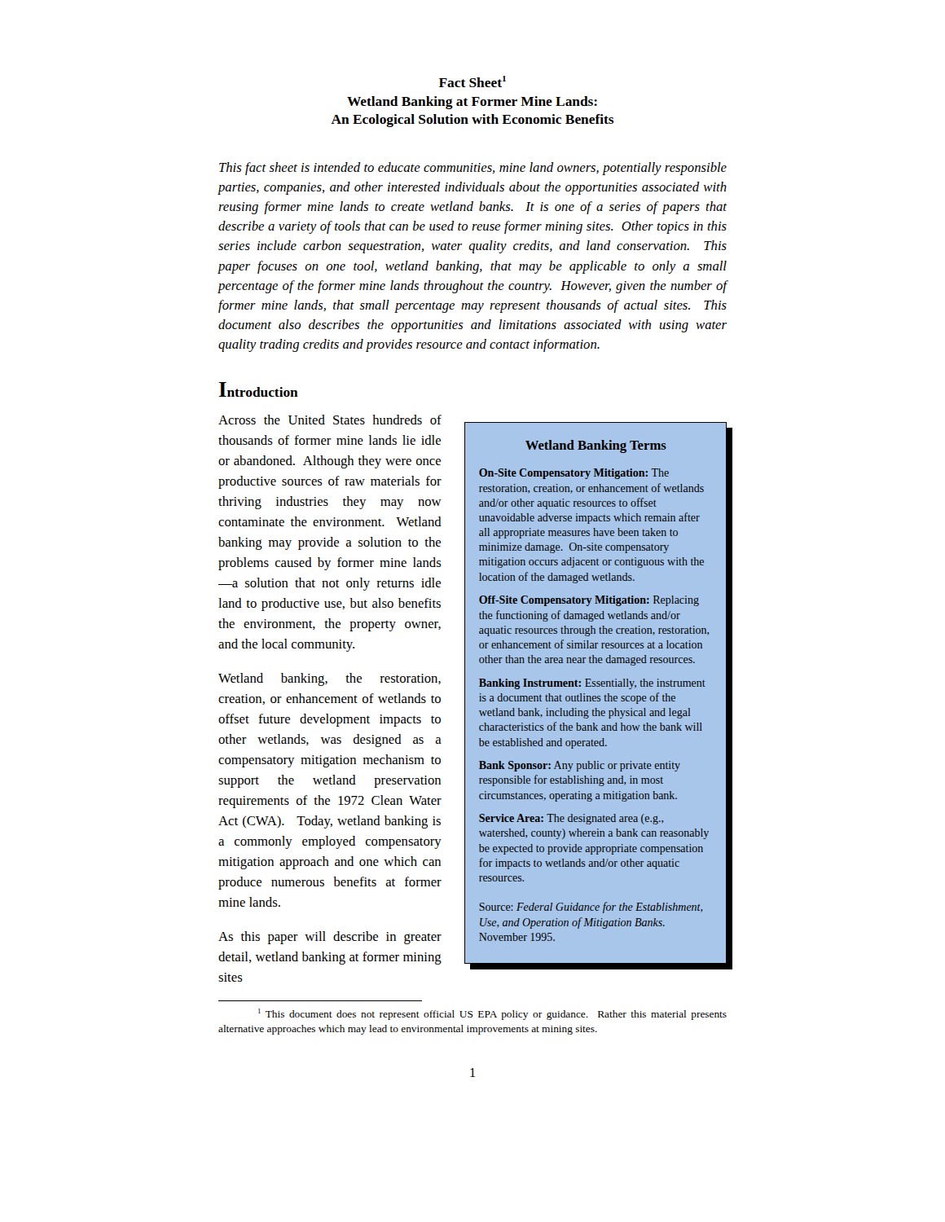Fact Sheet1 Wetland Banking at Former Mine Lands: An Ecological Solution with Economic Benefits
This fact sheet is intended to educate communities, mine land owners, potentially responsible parties, companies, and other interested individuals about the opportunities associated with reusing former mine lands to create wetland banks. It is one of a series of papers that describe a variety of tools that can be used to reuse former mining sites. Other topics in this series include carbon sequestration, water quality credits, and land conservation. This paper focuses on one tool, wetland banking, that may be applicable to only a small percentage of the former mine lands throughout the country. However, given the number of former mine lands, that small percentage may represent thousands of actual sites. This document also describes the opportunities and limitations associated with using water quality trading credits and provides resource and contact information.
Introduction
Wetland Banking Terms
On-Site Compensatory Mitigation: The restoration, creation, or enhancement of wetlands and/or other aquatic resources to offset unavoidable adverse impacts which remain after all appropriate measures have been taken to minimize damage. On-site compensatory mitigation occurs adjacent or contiguous with the location of the damaged wetlands.
Off-Site Compensatory Mitigation: Replacing the functioning of damaged wetlands and/or aquatic resources through the creation, restoration, or enhancement of similar resources at a location other than the area near the damaged resources.
Banking Instrument: Essentially, the instrument is a document that outlines the scope of the wetland bank, including the physical and legal characteristics of the bank and how the bank will be established and operated.
Bank Sponsor: Any public or private entity responsible for establishing and, in most circumstances, operating a mitigation bank.
Service Area: The designated area (e.g., watershed, county) wherein a bank can reasonably be expected to provide appropriate compensation for impacts to wetlands and/or other aquatic resources.
Source: Federal Guidance for the Establishment, Use, and Operation of Mitigation Banks. November 1995.
Across the United States hundreds of thousands of former mine lands lie idle or abandoned. Although they were once productive sources of raw materials for thriving industries they may now contaminate the environment. Wetland banking may provide a solution to the problems caused by former mine lands—a solution that not only returns idle land to productive use, but also benefits the environment, the property owner, and the local community.
Wetland banking, the restoration, creation, or enhancement of wetlands to offset future development impacts to other wetlands, was designed as a compensatory mitigation mechanism to support the wetland preservation requirements of the 1972 Clean Water Act (CWA). Today, wetland banking is a commonly employed compensatory mitigation approach and one which can produce numerous benefits at former mine lands.
As this paper will describe in greater detail, wetland banking at former mining sites
1 This document does not represent official US EPA policy or guidance. Rather this material presents alternative approaches which may lead to environmental improvements at mining sites.
1